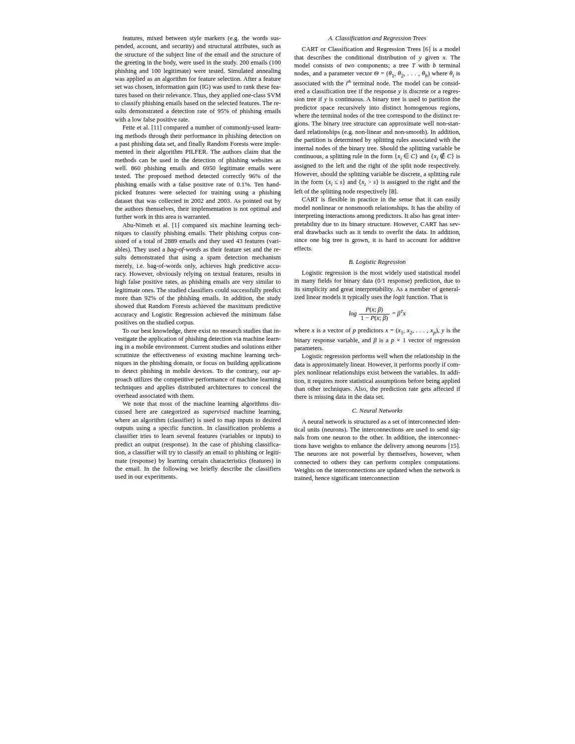features, mixed between style markers (e.g. the words suspended, account, and security) and structural attributes, such as the structure of the subject line of the email and the structure of the greeting in the body, were used in the study. 200 emails (100 phishing and 100 legitimate) were tested. Simulated annealing was applied as an algorithm for feature selection. After a feature set was chosen, information gain (IG) was used to rank these features based on their relevance. Thus, they applied one-class SVM to classify phishing emails based on the selected features. The results demonstrated a detection rate of 95% of phishing emails with a low false positive rate.
Fette et al. [11] compared a number of commonly-used learning methods through their performance in phishing detection on a past phishing data set, and finally Random Forests were implemented in their algorithm PILFER. The authors claim that the methods can be used in the detection of phishing websites as well. 860 phishing emails and 6950 legitimate emails were tested. The proposed method detected correctly 96% of the phishing emails with a false positive rate of 0.1%. Ten handpicked features were selected for training using a phishing dataset that was collected in 2002 and 2003. As pointed out by the authors themselves, their implementation is not optimal and further work in this area is warranted.
Abu-Nimeh et al. [1] compared six machine learning techniques to classify phishing emails. Their phishing corpus consisted of a total of 2889 emails and they used 43 features (variables). They used a bag-of-words as their feature set and the results demonstrated that using a spam detection mechanism merely, i.e. bag-of-words only, achieves high predictive accuracy. However, obviously relying on textual features, results in high false positive rates, as phishing emails are very similar to legitimate ones. The studied classifiers could successfully predict more than 92% of the phishing emails. In addition, the study showed that Random Forests achieved the maximum predictive accuracy and Logistic Regression achieved the minimum false positives on the studied corpus.
To our best knowledge, there exist no research studies that investigate the application of phishing detection via machine learning in a mobile environment. Current studies and solutions either scrutinize the effectiveness of existing machine learning techniques in the phishing domain, or focus on building applications to detect phishing in mobile devices. To the contrary, our approach utilizes the competitive performance of machine learning techniques and applies distributed architectures to conceal the overhead associated with them.
We note that most of the machine learning algorithms discussed here are categorized as supervised machine learning, where an algorithm (classifier) is used to map inputs to desired outputs using a specific function. In classification problems a classifier tries to learn several features (variables or inputs) to predict an output (response). In the case of phishing classification, a classifier will try to classify an email to phishing or legitimate (response) by learning certain characteristics (features) in the email. In the following we briefly describe the classifiers used in our experiments.
A. Classification and Regression Trees
CART or Classification and Regression Trees [6] is a model that describes the conditional distribution of y given x. The model consists of two components; a tree T with b terminal nodes, and a parameter vector Θ = (θ1, θ2, . . . , θb) where θi is associated with the ith terminal node. The model can be considered a classification tree if the response y is discrete or a regression tree if y is continuous. A binary tree is used to partition the predictor space recursively into distinct homogenous regions, where the terminal nodes of the tree correspond to the distinct regions. The binary tree structure can approximate well non-standard relationships (e.g. non-linear and non-smooth). In addition, the partition is determined by splitting rules associated with the internal nodes of the binary tree. Should the splitting variable be continuous, a splitting rule in the form {xi ∈ C} and {xi ∉ C} is assigned to the left and the right of the split node respectively. However, should the splitting variable be discrete, a splitting rule in the form {xi ≤ s} and {xi > s} is assigned to the right and the left of the splitting node respectively [8].
CART is flexible in practice in the sense that it can easily model nonlinear or nonsmooth relationships. It has the ability of interpreting interactions among predictors. It also has great interpretability due to its binary structure. However, CART has several drawbacks such as it tends to overfit the data. In addition, since one big tree is grown, it is hard to account for additive effects.
B. Logistic Regression
Logistic regression is the most widely used statistical model in many fields for binary data (0/1 response) prediction, due to its simplicity and great interpretability. As a member of generalized linear models it typically uses the logit function. That is
log P(x; β) 1 − P(x; β) = βTx
where x is a vector of p predictors x = (x1, x2, . . . , xp), y is the binary response variable, and β is a p × 1 vector of regression parameters.
Logistic regression performs well when the relationship in the data is approximately linear. However, it performs poorly if complex nonlinear relationships exist between the variables. In addition, it requires more statistical assumptions before being applied than other techniques. Also, the prediction rate gets affected if there is missing data in the data set.
C. Neural Networks
A neural network is structured as a set of interconnected identical units (neurons). The interconnections are used to send signals from one neuron to the other. In addition, the interconnections have weights to enhance the delivery among neurons [15]. The neurons are not powerful by themselves, however, when connected to others they can perform complex computations. Weights on the interconnections are updated when the network is trained, hence significant interconnection